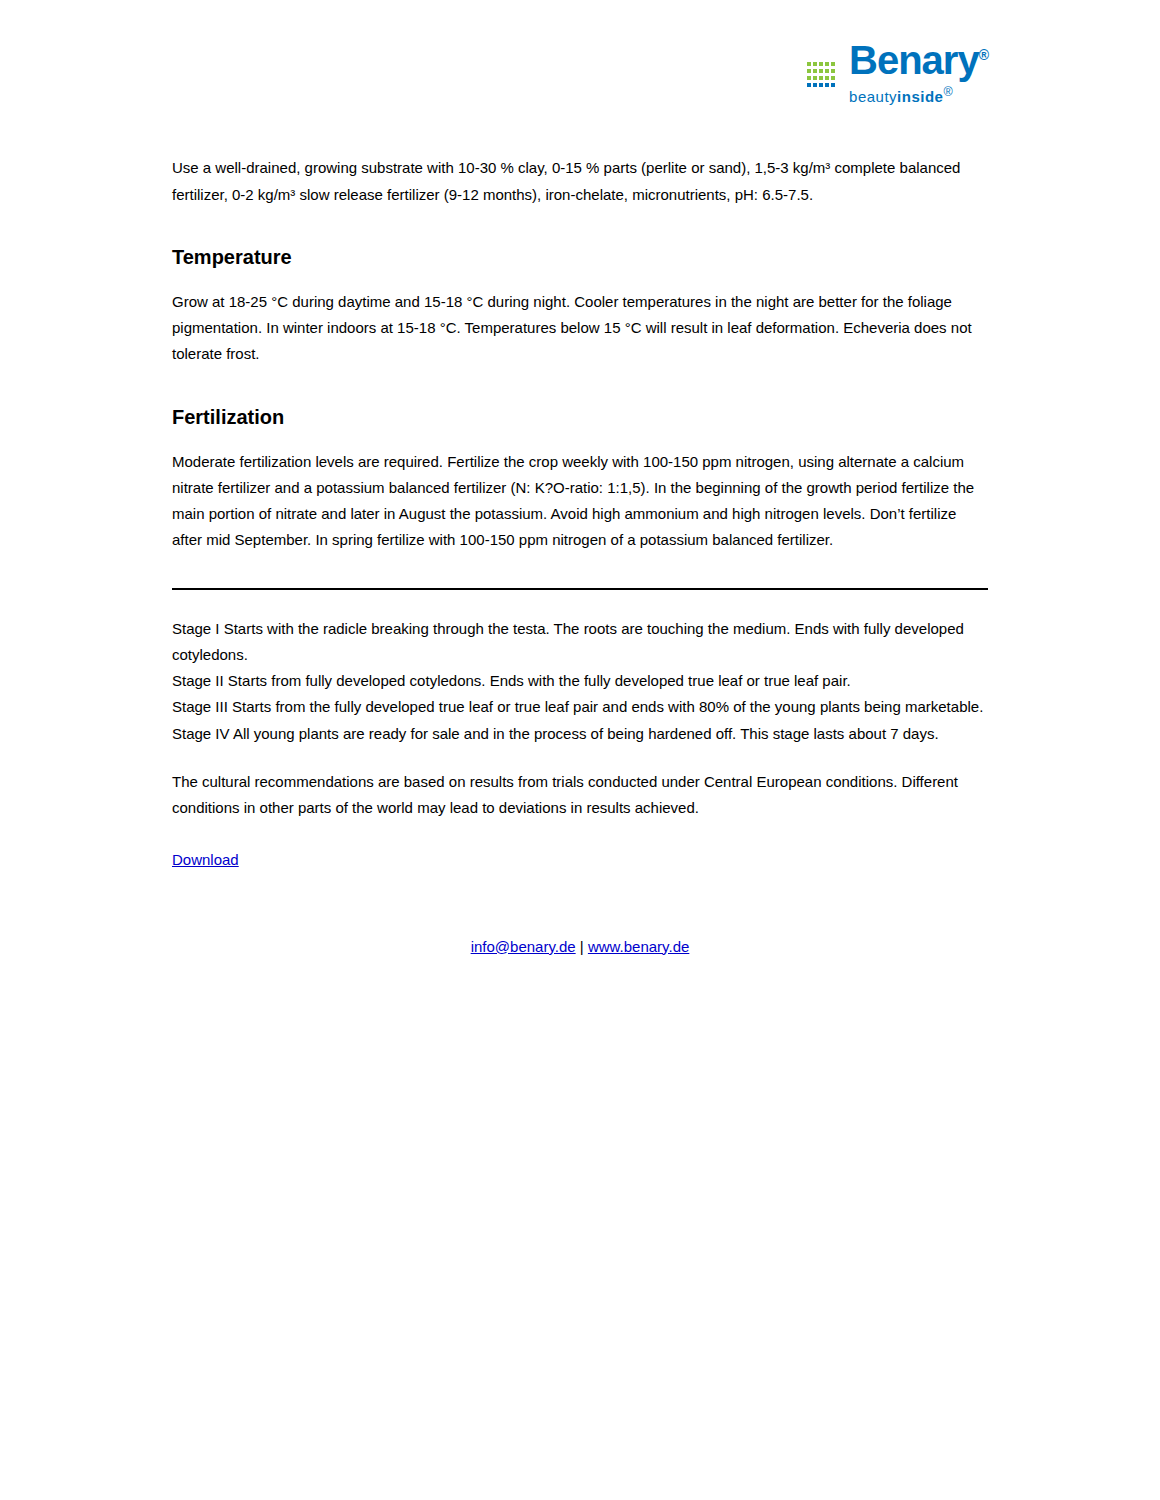Benary®
beautyinside®
Use a well-drained, growing substrate with 10-30 % clay, 0-15 % parts (perlite or sand), 1,5-3 kg/m³ complete balanced fertilizer, 0-2 kg/m³ slow release fertilizer (9-12 months), iron-chelate, micronutrients, pH: 6.5-7.5.
Temperature
Grow at 18-25 °C during daytime and 15-18 °C during night. Cooler temperatures in the night are better for the foliage pigmentation. In winter indoors at 15-18 °C. Temperatures below 15 °C will result in leaf deformation. Echeveria does not tolerate frost.
Fertilization
Moderate fertilization levels are required. Fertilize the crop weekly with 100-150 ppm nitrogen, using alternate a calcium nitrate fertilizer and a potassium balanced fertilizer (N: K?O-ratio: 1:1,5). In the beginning of the growth period fertilize the main portion of nitrate and later in August the potassium. Avoid high ammonium and high nitrogen levels. Don’t fertilize after mid September. In spring fertilize with 100-150 ppm nitrogen of a potassium balanced fertilizer.
Stage I Starts with the radicle breaking through the testa. The roots are touching the medium. Ends with fully developed cotyledons.
Stage II Starts from fully developed cotyledons. Ends with the fully developed true leaf or true leaf pair.
Stage III Starts from the fully developed true leaf or true leaf pair and ends with 80% of the young plants being marketable.
Stage IV All young plants are ready for sale and in the process of being hardened off. This stage lasts about 7 days.
The cultural recommendations are based on results from trials conducted under Central European conditions. Different conditions in other parts of the world may lead to deviations in results achieved.
Download
info@benary.de | www.benary.de